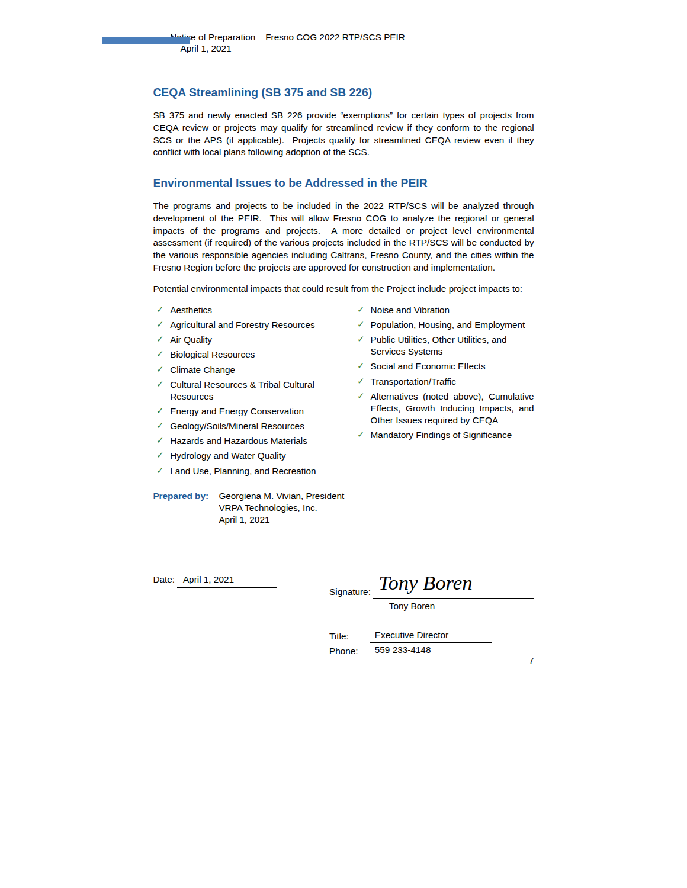Notice of Preparation – Fresno COG 2022 RTP/SCS PEIR
April 1, 2021
CEQA Streamlining (SB 375 and SB 226)
SB 375 and newly enacted SB 226 provide “exemptions” for certain types of projects from CEQA review or projects may qualify for streamlined review if they conform to the regional SCS or the APS (if applicable). Projects qualify for streamlined CEQA review even if they conflict with local plans following adoption of the SCS.
Environmental Issues to be Addressed in the PEIR
The programs and projects to be included in the 2022 RTP/SCS will be analyzed through development of the PEIR. This will allow Fresno COG to analyze the regional or general impacts of the programs and projects. A more detailed or project level environmental assessment (if required) of the various projects included in the RTP/SCS will be conducted by the various responsible agencies including Caltrans, Fresno County, and the cities within the Fresno Region before the projects are approved for construction and implementation.
Potential environmental impacts that could result from the Project include project impacts to:
Aesthetics
Agricultural and Forestry Resources
Air Quality
Biological Resources
Climate Change
Cultural Resources & Tribal Cultural Resources
Energy and Energy Conservation
Geology/Soils/Mineral Resources
Hazards and Hazardous Materials
Hydrology and Water Quality
Land Use, Planning, and Recreation
Noise and Vibration
Population, Housing, and Employment
Public Utilities, Other Utilities, and Services Systems
Social and Economic Effects
Transportation/Traffic
Alternatives (noted above), Cumulative Effects, Growth Inducing Impacts, and Other Issues required by CEQA
Mandatory Findings of Significance
Prepared by:
Georgiena M. Vivian, President
VRPA Technologies, Inc.
April 1, 2021
Date: April 1, 2021
Signature:
Tony Boren
Tony Boren
Title:
Executive Director
Phone:
559 233-4148
7